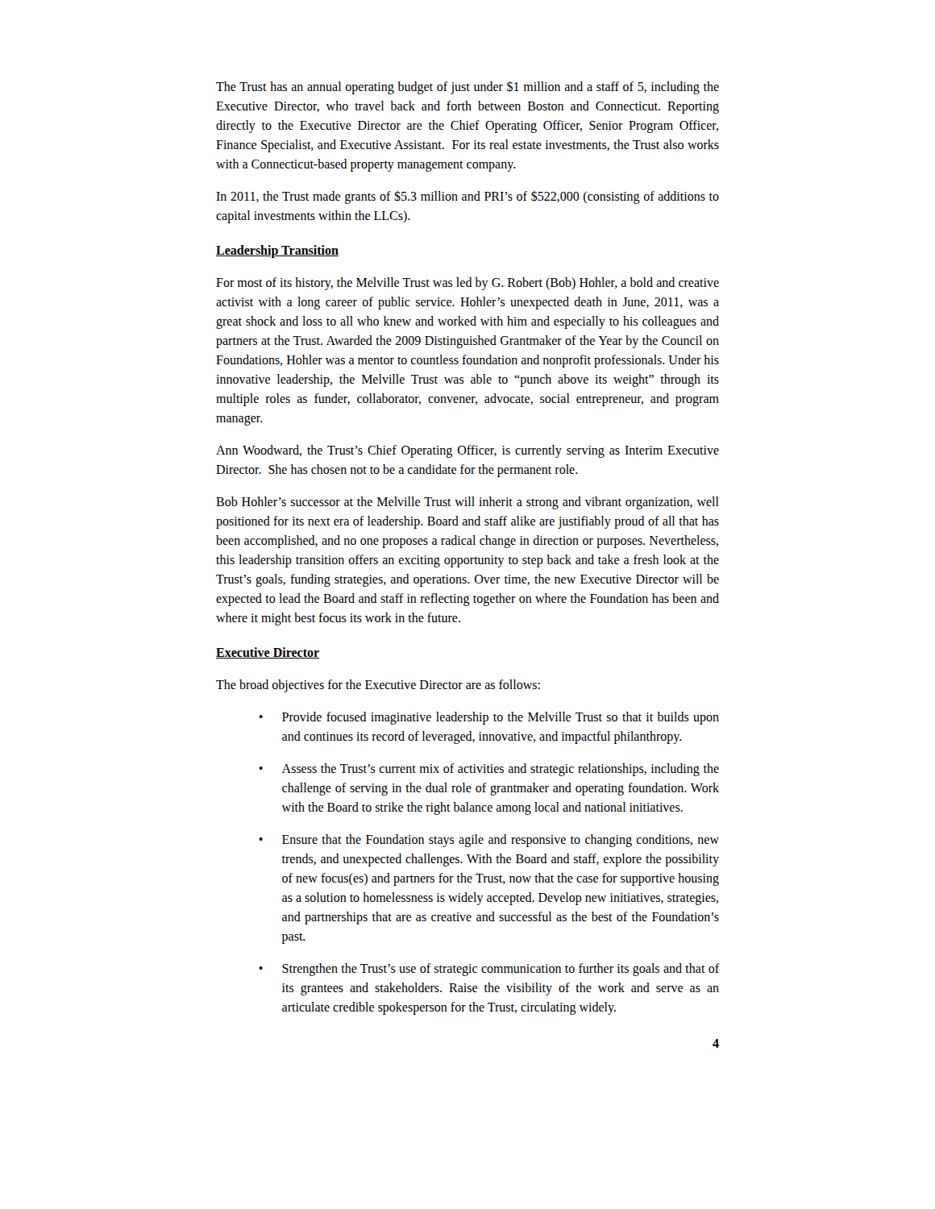The Trust has an annual operating budget of just under $1 million and a staff of 5, including the Executive Director, who travel back and forth between Boston and Connecticut. Reporting directly to the Executive Director are the Chief Operating Officer, Senior Program Officer, Finance Specialist, and Executive Assistant. For its real estate investments, the Trust also works with a Connecticut-based property management company.
In 2011, the Trust made grants of $5.3 million and PRI’s of $522,000 (consisting of additions to capital investments within the LLCs).
Leadership Transition
For most of its history, the Melville Trust was led by G. Robert (Bob) Hohler, a bold and creative activist with a long career of public service. Hohler’s unexpected death in June, 2011, was a great shock and loss to all who knew and worked with him and especially to his colleagues and partners at the Trust. Awarded the 2009 Distinguished Grantmaker of the Year by the Council on Foundations, Hohler was a mentor to countless foundation and nonprofit professionals. Under his innovative leadership, the Melville Trust was able to “punch above its weight” through its multiple roles as funder, collaborator, convener, advocate, social entrepreneur, and program manager.
Ann Woodward, the Trust’s Chief Operating Officer, is currently serving as Interim Executive Director. She has chosen not to be a candidate for the permanent role.
Bob Hohler’s successor at the Melville Trust will inherit a strong and vibrant organization, well positioned for its next era of leadership. Board and staff alike are justifiably proud of all that has been accomplished, and no one proposes a radical change in direction or purposes. Nevertheless, this leadership transition offers an exciting opportunity to step back and take a fresh look at the Trust’s goals, funding strategies, and operations. Over time, the new Executive Director will be expected to lead the Board and staff in reflecting together on where the Foundation has been and where it might best focus its work in the future.
Executive Director
The broad objectives for the Executive Director are as follows:
Provide focused imaginative leadership to the Melville Trust so that it builds upon and continues its record of leveraged, innovative, and impactful philanthropy.
Assess the Trust’s current mix of activities and strategic relationships, including the challenge of serving in the dual role of grantmaker and operating foundation. Work with the Board to strike the right balance among local and national initiatives.
Ensure that the Foundation stays agile and responsive to changing conditions, new trends, and unexpected challenges. With the Board and staff, explore the possibility of new focus(es) and partners for the Trust, now that the case for supportive housing as a solution to homelessness is widely accepted. Develop new initiatives, strategies, and partnerships that are as creative and successful as the best of the Foundation’s past.
Strengthen the Trust’s use of strategic communication to further its goals and that of its grantees and stakeholders. Raise the visibility of the work and serve as an articulate credible spokesperson for the Trust, circulating widely.
4